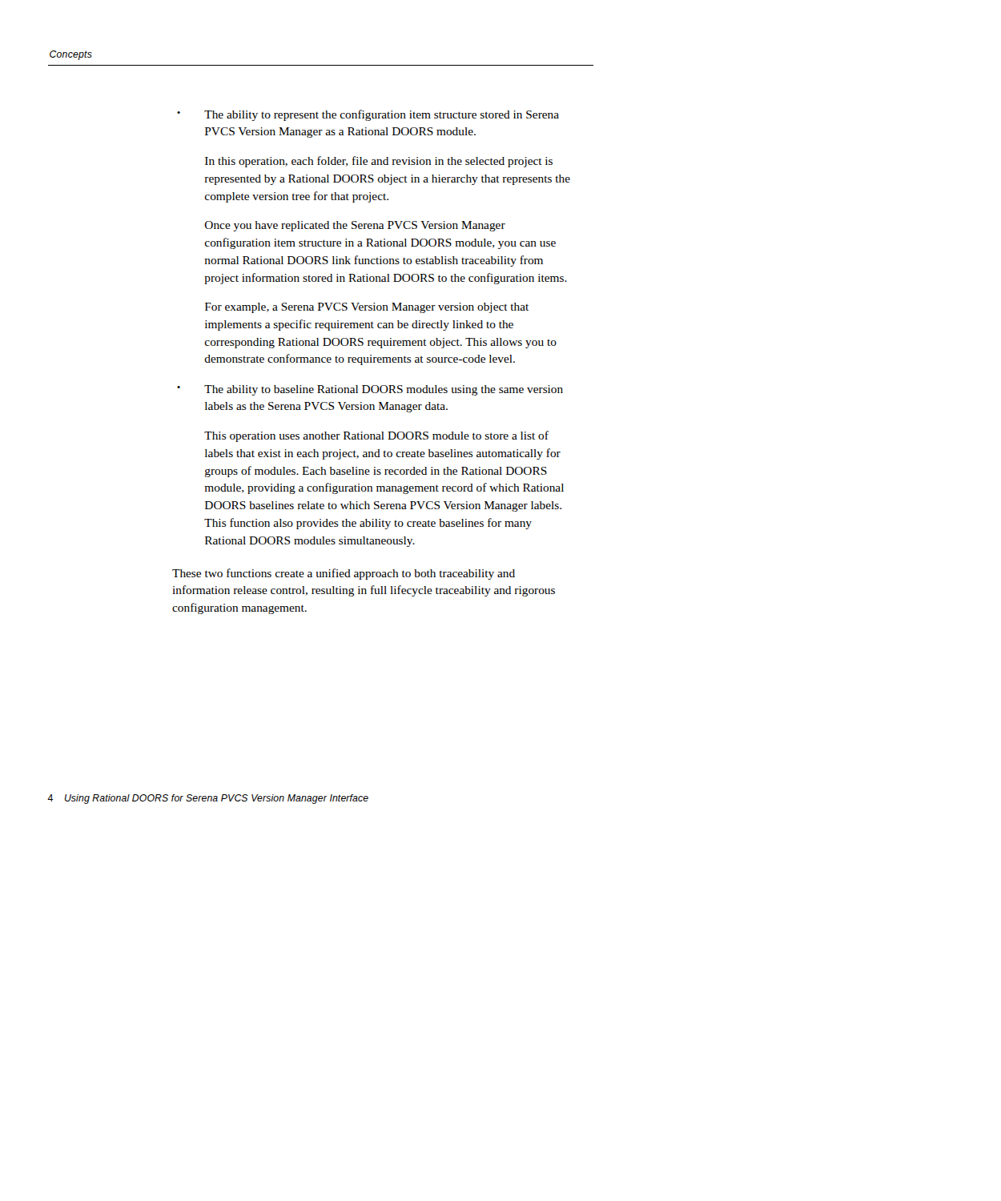Concepts
The ability to represent the configuration item structure stored in Serena PVCS Version Manager as a Rational DOORS module.
In this operation, each folder, file and revision in the selected project is represented by a Rational DOORS object in a hierarchy that represents the complete version tree for that project.
Once you have replicated the Serena PVCS Version Manager configuration item structure in a Rational DOORS module, you can use normal Rational DOORS link functions to establish traceability from project information stored in Rational DOORS to the configuration items.
For example, a Serena PVCS Version Manager version object that implements a specific requirement can be directly linked to the corresponding Rational DOORS requirement object. This allows you to demonstrate conformance to requirements at source-code level.
The ability to baseline Rational DOORS modules using the same version labels as the Serena PVCS Version Manager data.
This operation uses another Rational DOORS module to store a list of labels that exist in each project, and to create baselines automatically for groups of modules. Each baseline is recorded in the Rational DOORS module, providing a configuration management record of which Rational DOORS baselines relate to which Serena PVCS Version Manager labels. This function also provides the ability to create baselines for many Rational DOORS modules simultaneously.
These two functions create a unified approach to both traceability and information release control, resulting in full lifecycle traceability and rigorous configuration management.
4 Using Rational DOORS for Serena PVCS Version Manager Interface